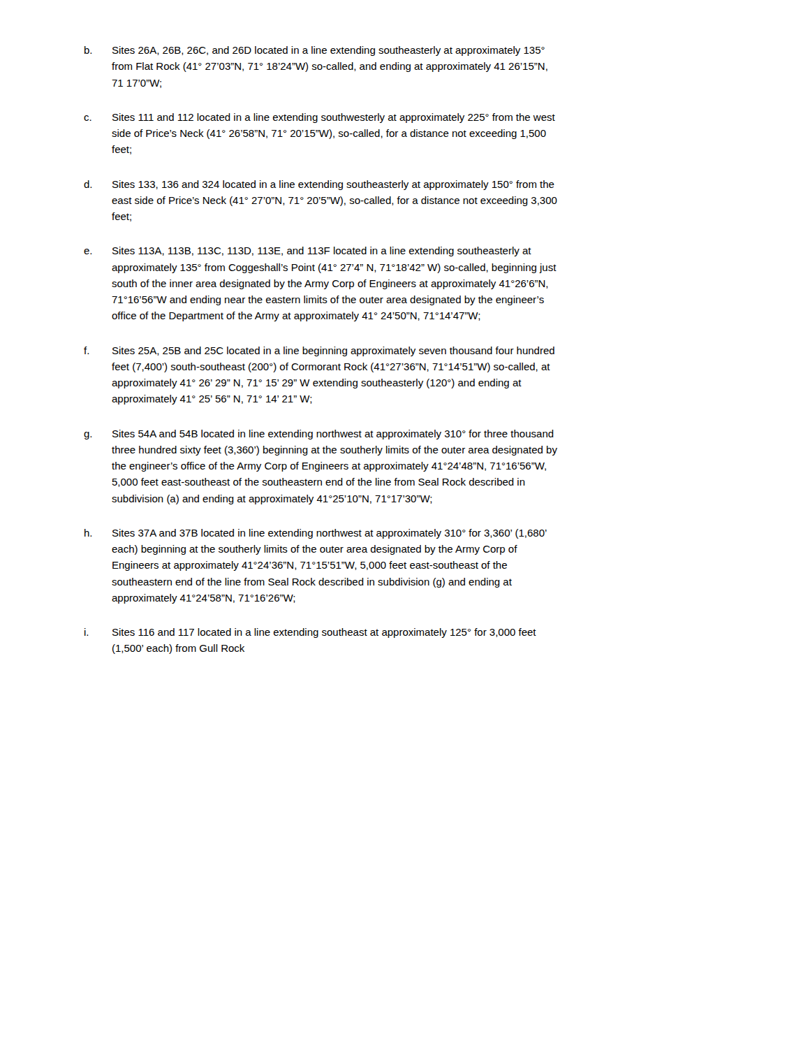b.
Sites 26A, 26B, 26C, and 26D located in a line extending southeasterly at approximately 135° from Flat Rock (41° 27’03”N, 71° 18’24”W) so-called, and ending at approximately 41 26’15”N, 71 17’0”W;
c.
Sites 111 and 112 located in a line extending southwesterly at approximately 225° from the west side of Price’s Neck (41° 26’58”N, 71° 20’15”W), so-called, for a distance not exceeding 1,500 feet;
d.
Sites 133, 136 and 324 located in a line extending southeasterly at approximately 150° from the east side of Price’s Neck (41° 27’0”N, 71° 20’5”W), so-called, for a distance not exceeding 3,300 feet;
e.
Sites 113A, 113B, 113C, 113D, 113E, and 113F located in a line extending southeasterly at approximately 135° from Coggeshall’s Point (41° 27’4” N, 71°18’42” W) so-called, beginning just south of the inner area designated by the Army Corp of Engineers at approximately 41°26’6”N, 71°16’56”W and ending near the eastern limits of the outer area designated by the engineer’s office of the Department of the Army at approximately 41° 24’50”N, 71°14’47”W;
f.
Sites 25A, 25B and 25C located in a line beginning approximately seven thousand four hundred feet (7,400’) south-southeast (200°) of Cormorant Rock (41°27’36”N, 71°14’51”W) so-called, at approximately 41° 26’ 29” N, 71° 15’ 29” W extending southeasterly (120°) and ending at approximately 41° 25’ 56” N, 71° 14’ 21” W;
g.
Sites 54A and 54B located in line extending northwest at approximately 310° for three thousand three hundred sixty feet (3,360’) beginning at the southerly limits of the outer area designated by the engineer’s office of the Army Corp of Engineers at approximately 41°24’48”N, 71°16’56”W, 5,000 feet east-southeast of the southeastern end of the line from Seal Rock described in subdivision (a) and ending at approximately 41°25’10”N, 71°17’30”W;
h.
Sites 37A and 37B located in line extending northwest at approximately 310° for 3,360’ (1,680’ each) beginning at the southerly limits of the outer area designated by the Army Corp of Engineers at approximately 41°24’36”N, 71°15’51”W, 5,000 feet east-southeast of the southeastern end of the line from Seal Rock described in subdivision (g) and ending at approximately 41°24’58”N, 71°16’26”W;
i.
Sites 116 and 117 located in a line extending southeast at approximately 125° for 3,000 feet (1,500’ each) from Gull Rock